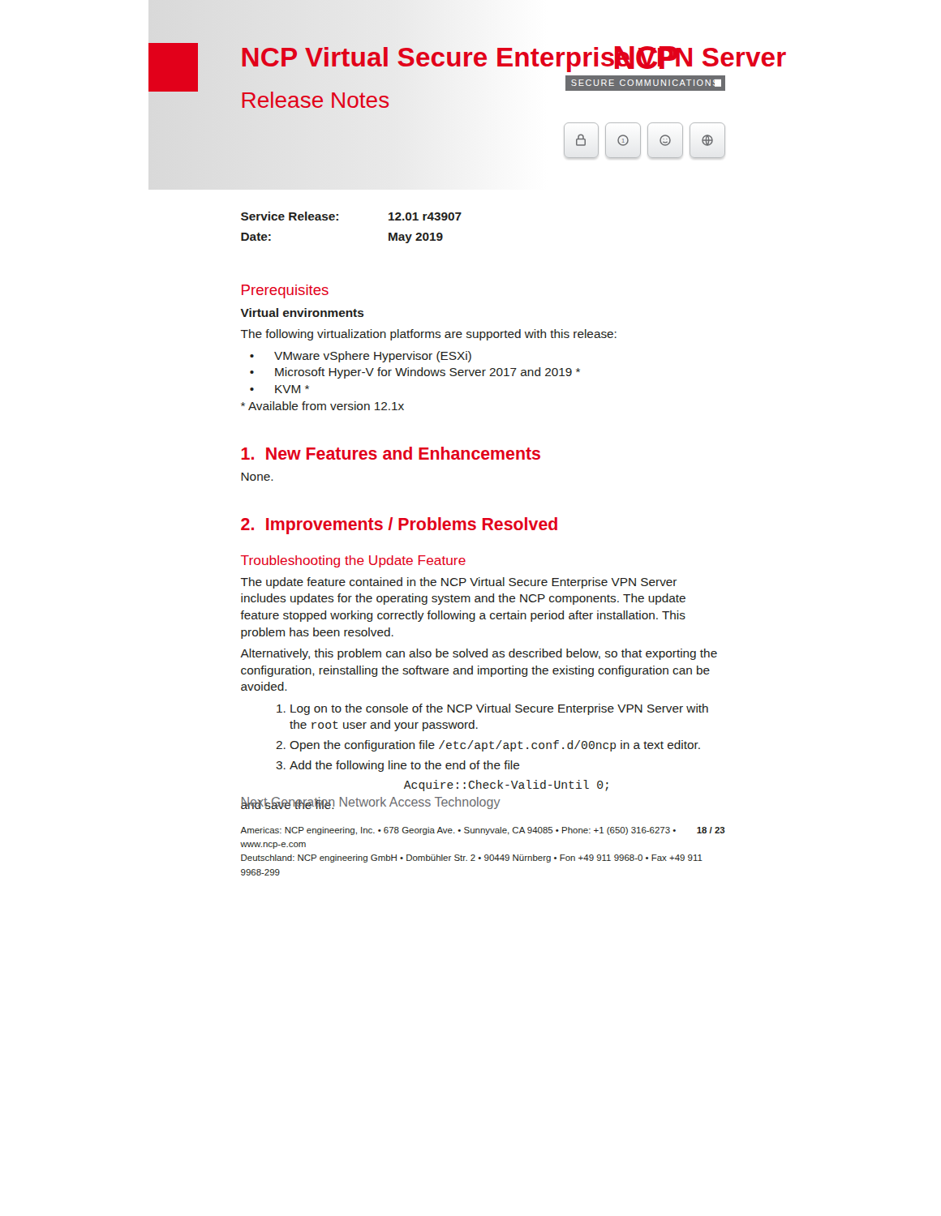NCP Virtual Secure Enterprise VPN Server
Release Notes
NCP
SECURE COMMUNICATIONS
1
| Service Release: | 12.01 r43907 |
| Date: | May 2019 |
Prerequisites
Virtual environments
The following virtualization platforms are supported with this release:
VMware vSphere Hypervisor (ESXi)
Microsoft Hyper-V for Windows Server 2017 and 2019 *
KVM *
* Available from version 12.1x
1. New Features and Enhancements
None.
2. Improvements / Problems Resolved
Troubleshooting the Update Feature
The update feature contained in the NCP Virtual Secure Enterprise VPN Server includes updates for the operating system and the NCP components. The update feature stopped working correctly following a certain period after installation. This problem has been resolved.
Alternatively, this problem can also be solved as described below, so that exporting the configuration, reinstalling the software and importing the existing configuration can be avoided.
Log on to the console of the NCP Virtual Secure Enterprise VPN Server with the root user and your password.
Open the configuration file /etc/apt/apt.conf.d/00ncp in a text editor.
Add the following line to the end of the file
Acquire::Check-Valid-Until 0;
and save the file.
Next Generation Network Access Technology
Americas: NCP engineering, Inc. • 678 Georgia Ave. • Sunnyvale, CA 94085 • Phone: +1 (650) 316-6273 • www.ncp-e.com
18 / 23
Deutschland: NCP engineering GmbH • Dombühler Str. 2 • 90449 Nürnberg • Fon +49 911 9968-0 • Fax +49 911 9968-299